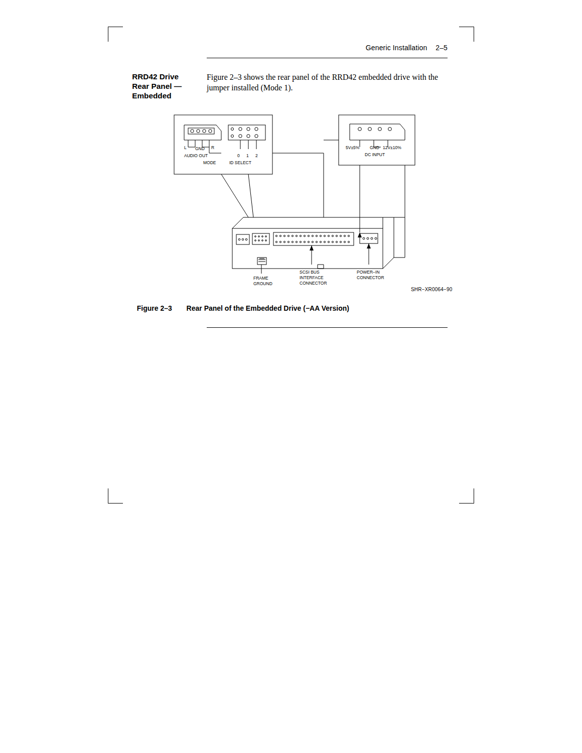Generic Installation2–5
RRD42 Drive
Rear Panel —
Embedded
Figure 2–3 shows the rear panel of the RRD42 embedded drive with the jumper installed (Mode 1).
L GND R AUDIO OUT MODE 0 1 2 ID SELECT 5V±5% GND 12V±10% DC INPUT FRAME GROUND TAB SCSI BUS INTERFACE CONNECTOR POWER−IN CONNECTOR
SHR−XR0064−90
Figure 2–3 Rear Panel of the Embedded Drive (−AA Version)